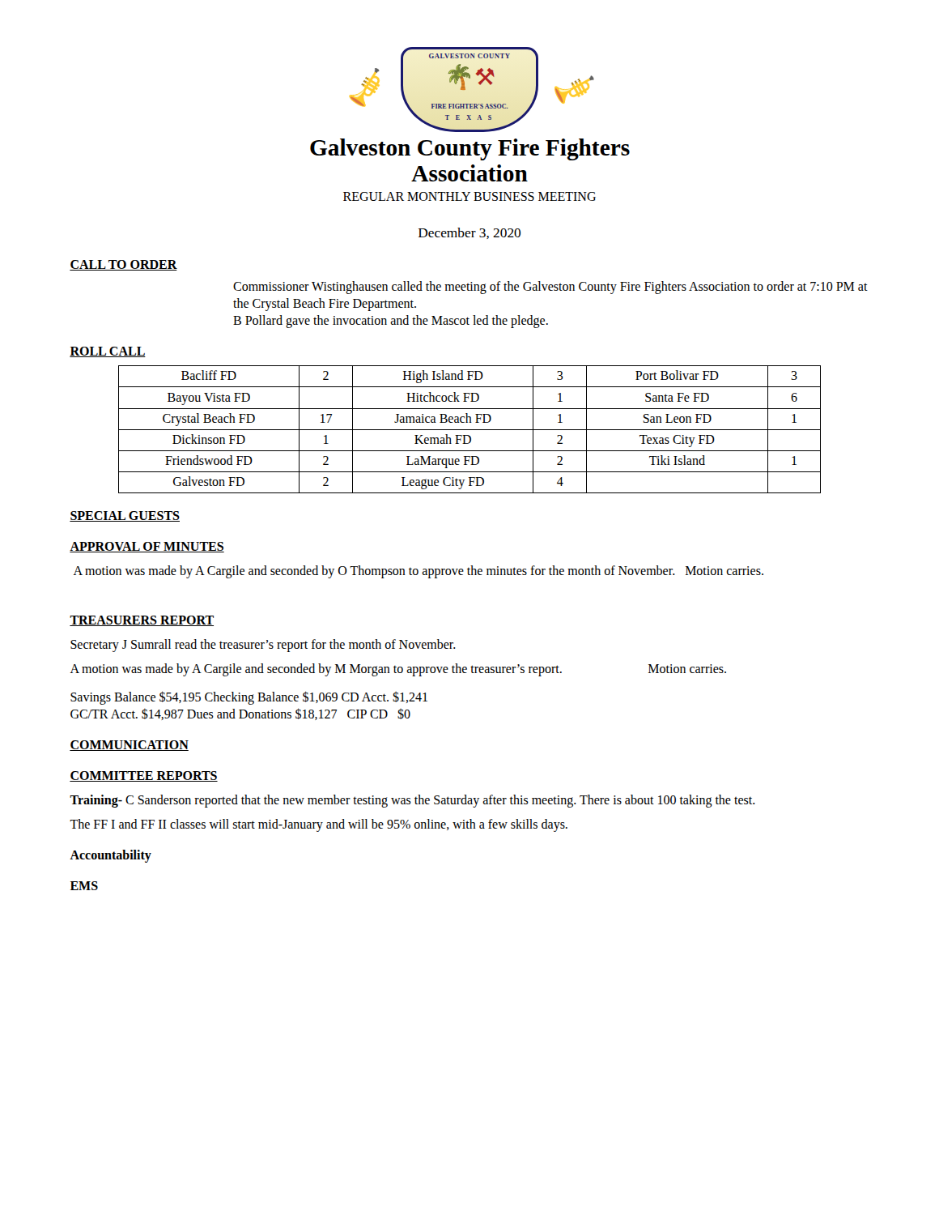🎺
GALVESTON COUNTY
🌴⚒
FIRE FIGHTER'S ASSOC.
T E X A S
🎺
Galveston County Fire Fighters
Association
REGULAR MONTHLY BUSINESS MEETING
December 3, 2020
CALL TO ORDER
Commissioner Wistinghausen called the meeting of the Galveston County Fire Fighters Association to order at 7:10 PM at the Crystal Beach Fire Department.
B Pollard gave the invocation and the Mascot led the pledge.
ROLL CALL
| Bacliff FD | 2 | High Island FD | 3 | Port Bolivar FD | 3 |
| Bayou Vista FD | | Hitchcock FD | 1 | Santa Fe FD | 6 |
| Crystal Beach FD | 17 | Jamaica Beach FD | 1 | San Leon FD | 1 |
| Dickinson FD | 1 | Kemah FD | 2 | Texas City FD | |
| Friendswood FD | 2 | LaMarque FD | 2 | Tiki Island | 1 |
| Galveston FD | 2 | League City FD | 4 | | |
SPECIAL GUESTS
APPROVAL OF MINUTES
A motion was made by A Cargile and seconded by O Thompson to approve the minutes for the month of November. Motion carries.
TREASURERS REPORT
Secretary J Sumrall read the treasurer’s report for the month of November.
A motion was made by A Cargile and seconded by M Morgan to approve the treasurer’s report. Motion carries.
Savings Balance $54,195 Checking Balance $1,069 CD Acct. $1,241
GC/TR Acct. $14,987 Dues and Donations $18,127 CIP CD $0
COMMUNICATION
COMMITTEE REPORTS
Training- C Sanderson reported that the new member testing was the Saturday after this meeting. There is about 100 taking the test.
The FF I and FF II classes will start mid-January and will be 95% online, with a few skills days.
Accountability
EMS